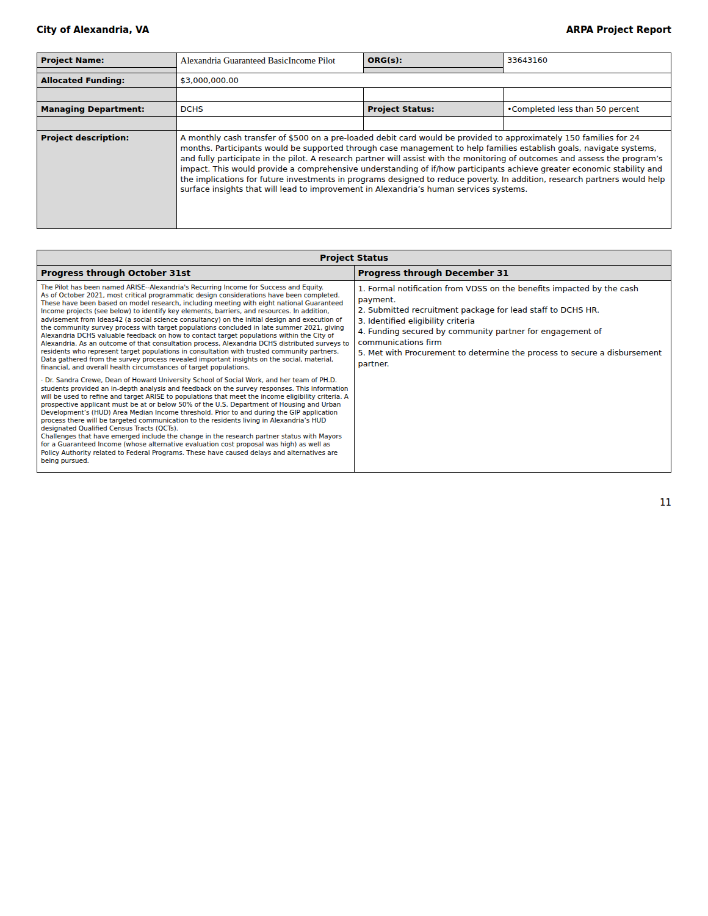City of Alexandria, VA ARPA Project Report
| Project Name: | Alexandria Guaranteed BasicIncome Pilot | ORG(s): | 33643160 |
| Allocated Funding: | $3,000,000.00 |
| Managing Department: | DCHS | Project Status: | •Completed less than 50 percent |
| Project description: | A monthly cash transfer of $500 on a pre-loaded debit card would be provided to approximately 150 families for 24 months. Participants would be supported through case management to help families establish goals, navigate systems, and fully participate in the pilot. A research partner will assist with the monitoring of outcomes and assess the program’s impact. This would provide a comprehensive understanding of if/how participants achieve greater economic stability and the implications for future investments in programs designed to reduce poverty. In addition, research partners would help surface insights that will lead to improvement in Alexandria’s human services systems. |
| Project Status |
| --- |
| Progress through October 31st | Progress through December 31 |
| The Pilot has been named ARISE--Alexandria's Recurring Income for Success and Equity. As of October 2021, most critical programmatic design considerations have been completed. These have been based on model research, including meeting with eight national Guaranteed Income projects (see below) to identify key elements, barriers, and resources. In addition, advisement from Ideas42 (a social science consultancy) on the initial design and execution of the community survey process with target populations concluded in late summer 2021, giving Alexandria DCHS valuable feedback on how to contact target populations within the City of Alexandria. As an outcome of that consultation process, Alexandria DCHS distributed surveys to residents who represent target populations in consultation with trusted community partners. Data gathered from the survey process revealed important insights on the social, material, financial, and overall health circumstances of target populations. · Dr. Sandra Crewe, Dean of Howard University School of Social Work, and her team of PH.D. students provided an in-depth analysis and feedback on the survey responses. This information will be used to refine and target ARISE to populations that meet the income eligibility criteria. A prospective applicant must be at or below 50% of the U.S. Department of Housing and Urban Development’s (HUD) Area Median Income threshold. Prior to and during the GIP application process there will be targeted communication to the residents living in Alexandria’s HUD designated Qualified Census Tracts (QCTs). Challenges that have emerged include the change in the research partner status with Mayors for a Guaranteed Income (whose alternative evaluation cost proposal was high) as well as Policy Authority related to Federal Programs. These have caused delays and alternatives are being pursued. | 1. Formal notification from VDSS on the benefits impacted by the cash payment. 2. Submitted recruitment package for lead staff to DCHS HR. 3. Identified eligibility criteria 4. Funding secured by community partner for engagement of communications firm 5. Met with Procurement to determine the process to secure a disbursement partner. |
11